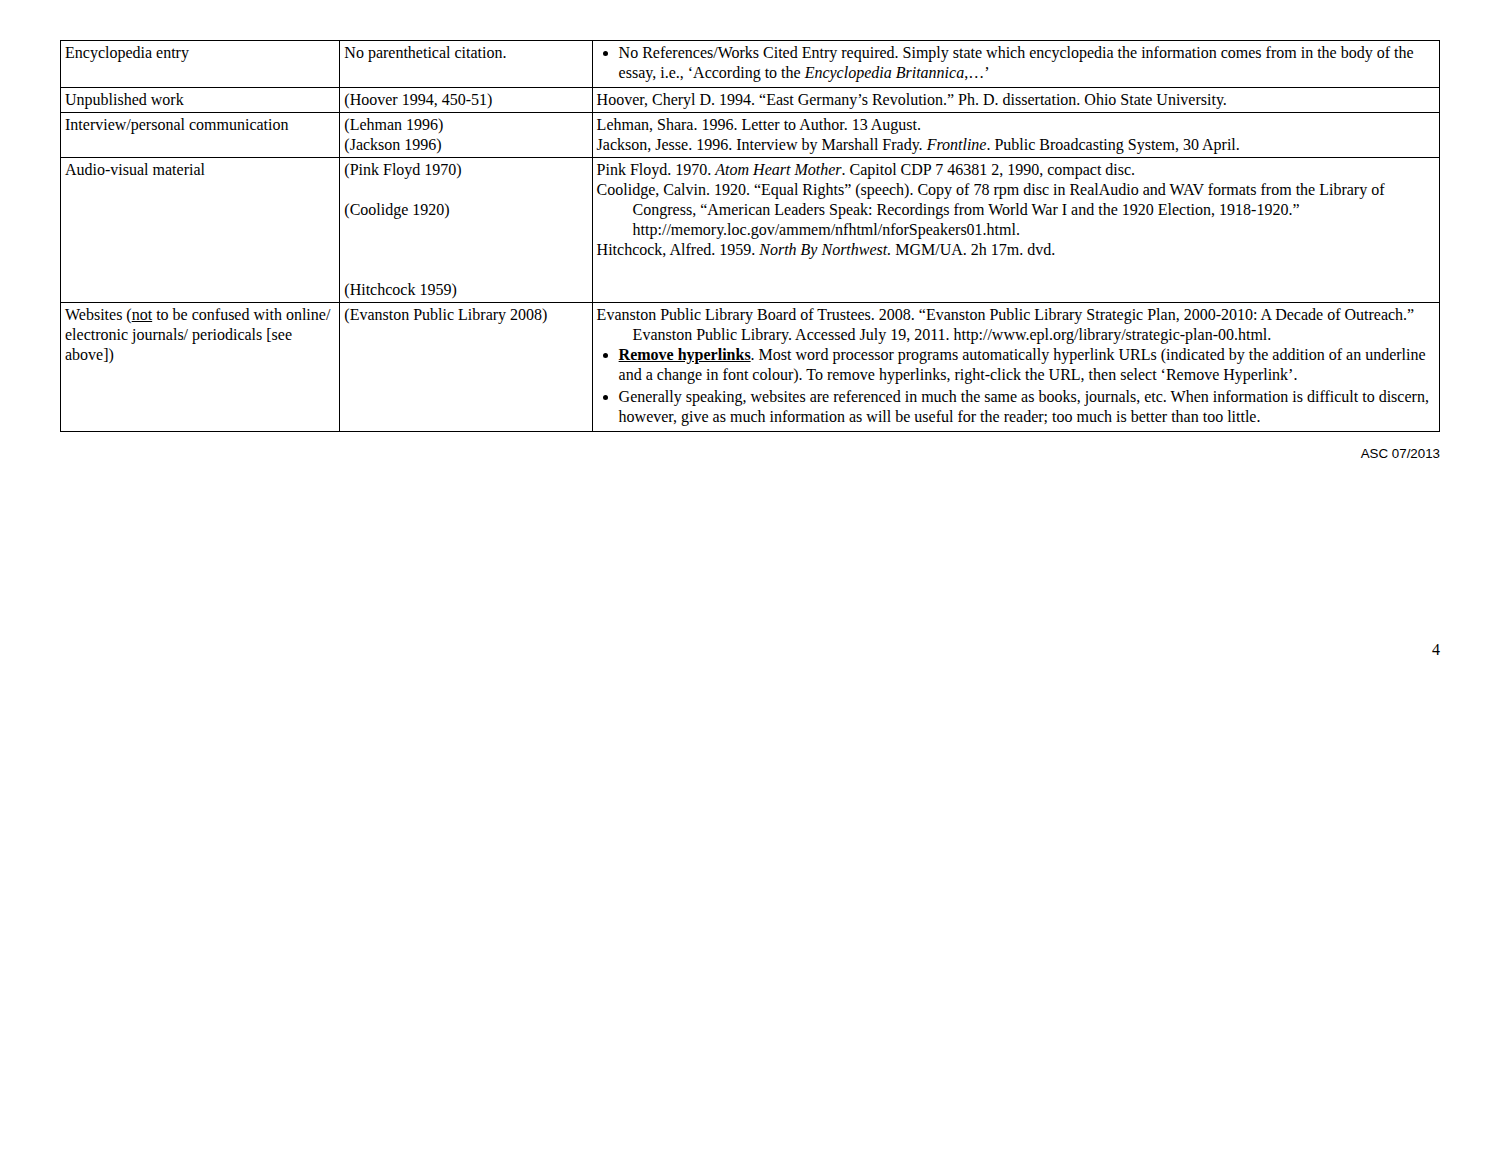| Encyclopedia entry | No parenthetical citation. | No References/Works Cited Entry required. Simply state which encyclopedia the information comes from in the body of the essay, i.e., ‘According to the Encyclopedia Britannica ,…’ |
| Unpublished work | (Hoover 1994, 450-51) | Hoover, Cheryl D. 1994. “East Germany’s Revolution.” Ph. D. dissertation. Ohio State University. |
| Interview/personal communication | (Lehman 1996) (Jackson 1996) | Lehman, Shara. 1996. Letter to Author. 13 August. Jackson, Jesse. 1996. Interview by Marshall Frady. Frontline . Public Broadcasting System, 30 April. |
| Audio-visual material | (Pink Floyd 1970) (Coolidge 1920) (Hitchcock 1959) | Pink Floyd. 1970. Atom Heart Mother . Capitol CDP 7 46381 2, 1990, compact disc. Coolidge, Calvin. 1920. “Equal Rights” (speech). Copy of 78 rpm disc in RealAudio and WAV formats from the Library of Congress, “American Leaders Speak: Recordings from World War I and the 1920 Election, 1918-1920.” http://memory.loc.gov/ammem/nfhtml/nforSpeakers01.html. Hitchcock, Alfred. 1959. North By Northwest. MGM/UA. 2h 17m. dvd. |
| Websites ( not to be confused with online/ electronic journals/ periodicals [see above]) | (Evanston Public Library 2008) | Evanston Public Library Board of Trustees. 2008. “Evanston Public Library Strategic Plan, 2000-2010: A Decade of Outreach.” Evanston Public Library. Accessed July 19, 2011. http://www.epl.org/library/strategic-plan-00.html. Remove hyperlinks . Most word processor programs automatically hyperlink URLs (indicated by the addition of an underline and a change in font colour). To remove hyperlinks, right-click the URL, then select ‘Remove Hyperlink’. Generally speaking, websites are referenced in much the same as books, journals, etc. When information is difficult to discern, however, give as much information as will be useful for the reader; too much is better than too little. |
ASC 07/2013
4